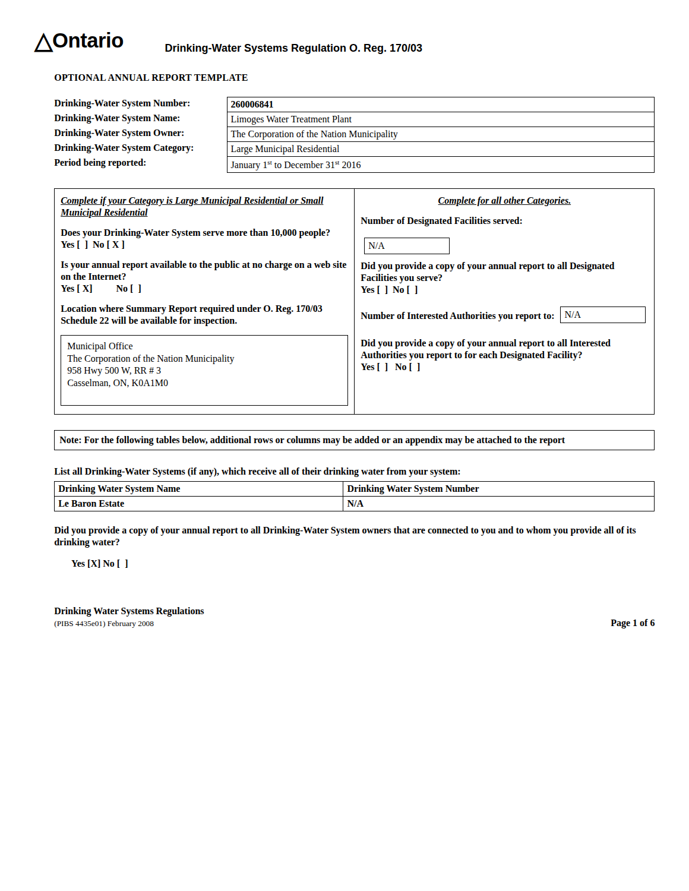△Ontario
Drinking-Water Systems Regulation O. Reg. 170/03
OPTIONAL ANNUAL REPORT TEMPLATE
| Drinking-Water System Number: | 260006841 |
| Drinking-Water System Name: | Limoges Water Treatment Plant |
| Drinking-Water System Owner: | The Corporation of the Nation Municipality |
| Drinking-Water System Category: | Large Municipal Residential |
| Period being reported: | January 1 st to December 31 st 2016 |
| Complete if your Category is Large Municipal Residential or Small Municipal Residential Does your Drinking-Water System serve more than 10,000 people? Yes [ ] No [ X ] Is your annual report available to the public at no charge on a web site on the Internet? Yes [ X] No [ ] Location where Summary Report required under O. Reg. 170/03 Schedule 22 will be available for inspection. Municipal Office The Corporation of the Nation Municipality 958 Hwy 500 W, RR # 3 Casselman, ON, K0A1M0 | Complete for all other Categories. Number of Designated Facilities served: N/A Did you provide a copy of your annual report to all Designated Facilities you serve? Yes [ ] No [ ] Number of Interested Authorities you report to: N/A Did you provide a copy of your annual report to all Interested Authorities you report to for each Designated Facility? Yes [ ] No [ ] |
Note: For the following tables below, additional rows or columns may be added or an appendix may be attached to the report
List all Drinking-Water Systems (if any), which receive all of their drinking water from your system:
| Drinking Water System Name | Drinking Water System Number |
| --- | --- |
| Le Baron Estate | N/A |
Did you provide a copy of your annual report to all Drinking-Water System owners that are connected to you and to whom you provide all of its drinking water?
Yes [X] No [ ]
Drinking Water Systems Regulations
(PIBS 4435e01) February 2008
Page 1 of 6